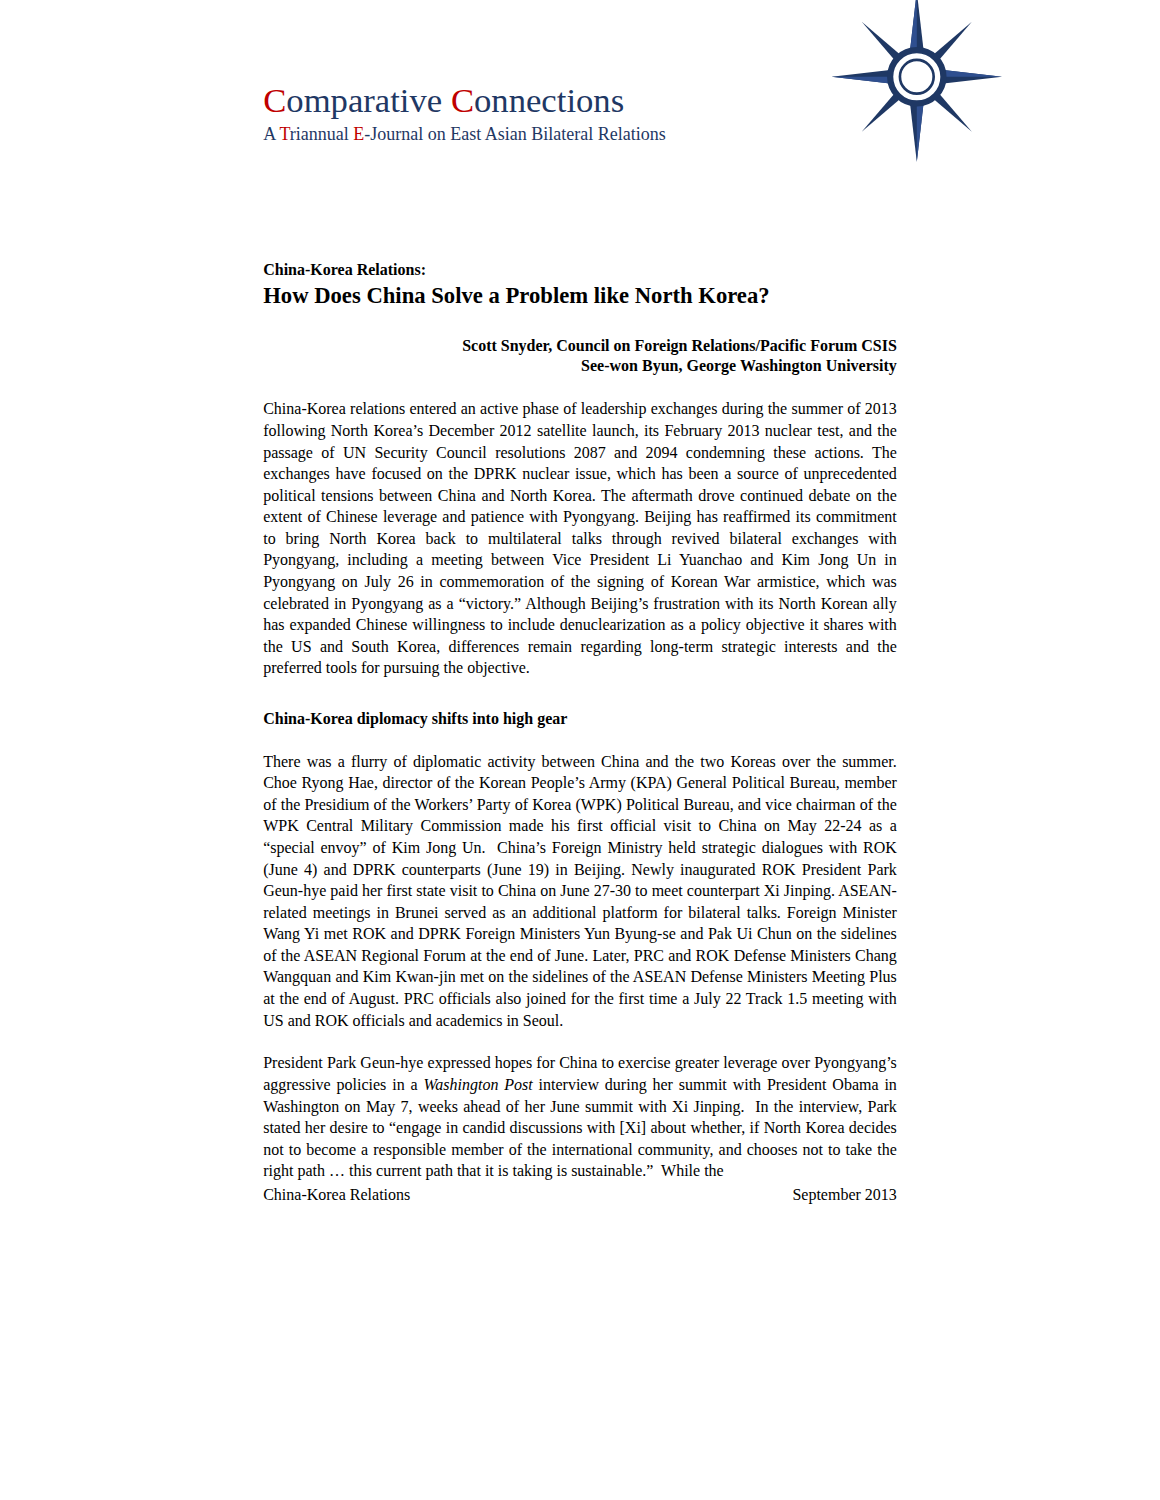Comparative Connections
A Triannual E-Journal on East Asian Bilateral Relations
China-Korea Relations:
How Does China Solve a Problem like North Korea?
Scott Snyder, Council on Foreign Relations/Pacific Forum CSIS
See-won Byun, George Washington University
China-Korea relations entered an active phase of leadership exchanges during the summer of 2013 following North Korea’s December 2012 satellite launch, its February 2013 nuclear test, and the passage of UN Security Council resolutions 2087 and 2094 condemning these actions. The exchanges have focused on the DPRK nuclear issue, which has been a source of unprecedented political tensions between China and North Korea. The aftermath drove continued debate on the extent of Chinese leverage and patience with Pyongyang. Beijing has reaffirmed its commitment to bring North Korea back to multilateral talks through revived bilateral exchanges with Pyongyang, including a meeting between Vice President Li Yuanchao and Kim Jong Un in Pyongyang on July 26 in commemoration of the signing of Korean War armistice, which was celebrated in Pyongyang as a “victory.” Although Beijing’s frustration with its North Korean ally has expanded Chinese willingness to include denuclearization as a policy objective it shares with the US and South Korea, differences remain regarding long-term strategic interests and the preferred tools for pursuing the objective.
China-Korea diplomacy shifts into high gear
There was a flurry of diplomatic activity between China and the two Koreas over the summer. Choe Ryong Hae, director of the Korean People’s Army (KPA) General Political Bureau, member of the Presidium of the Workers’ Party of Korea (WPK) Political Bureau, and vice chairman of the WPK Central Military Commission made his first official visit to China on May 22-24 as a “special envoy” of Kim Jong Un. China’s Foreign Ministry held strategic dialogues with ROK (June 4) and DPRK counterparts (June 19) in Beijing. Newly inaugurated ROK President Park Geun-hye paid her first state visit to China on June 27-30 to meet counterpart Xi Jinping. ASEAN-related meetings in Brunei served as an additional platform for bilateral talks. Foreign Minister Wang Yi met ROK and DPRK Foreign Ministers Yun Byung-se and Pak Ui Chun on the sidelines of the ASEAN Regional Forum at the end of June. Later, PRC and ROK Defense Ministers Chang Wangquan and Kim Kwan-jin met on the sidelines of the ASEAN Defense Ministers Meeting Plus at the end of August. PRC officials also joined for the first time a July 22 Track 1.5 meeting with US and ROK officials and academics in Seoul.
President Park Geun-hye expressed hopes for China to exercise greater leverage over Pyongyang’s aggressive policies in a Washington Post interview during her summit with President Obama in Washington on May 7, weeks ahead of her June summit with Xi Jinping. In the interview, Park stated her desire to “engage in candid discussions with [Xi] about whether, if North Korea decides not to become a responsible member of the international community, and chooses not to take the right path … this current path that it is taking is sustainable.” While the
China-Korea Relations
September 2013